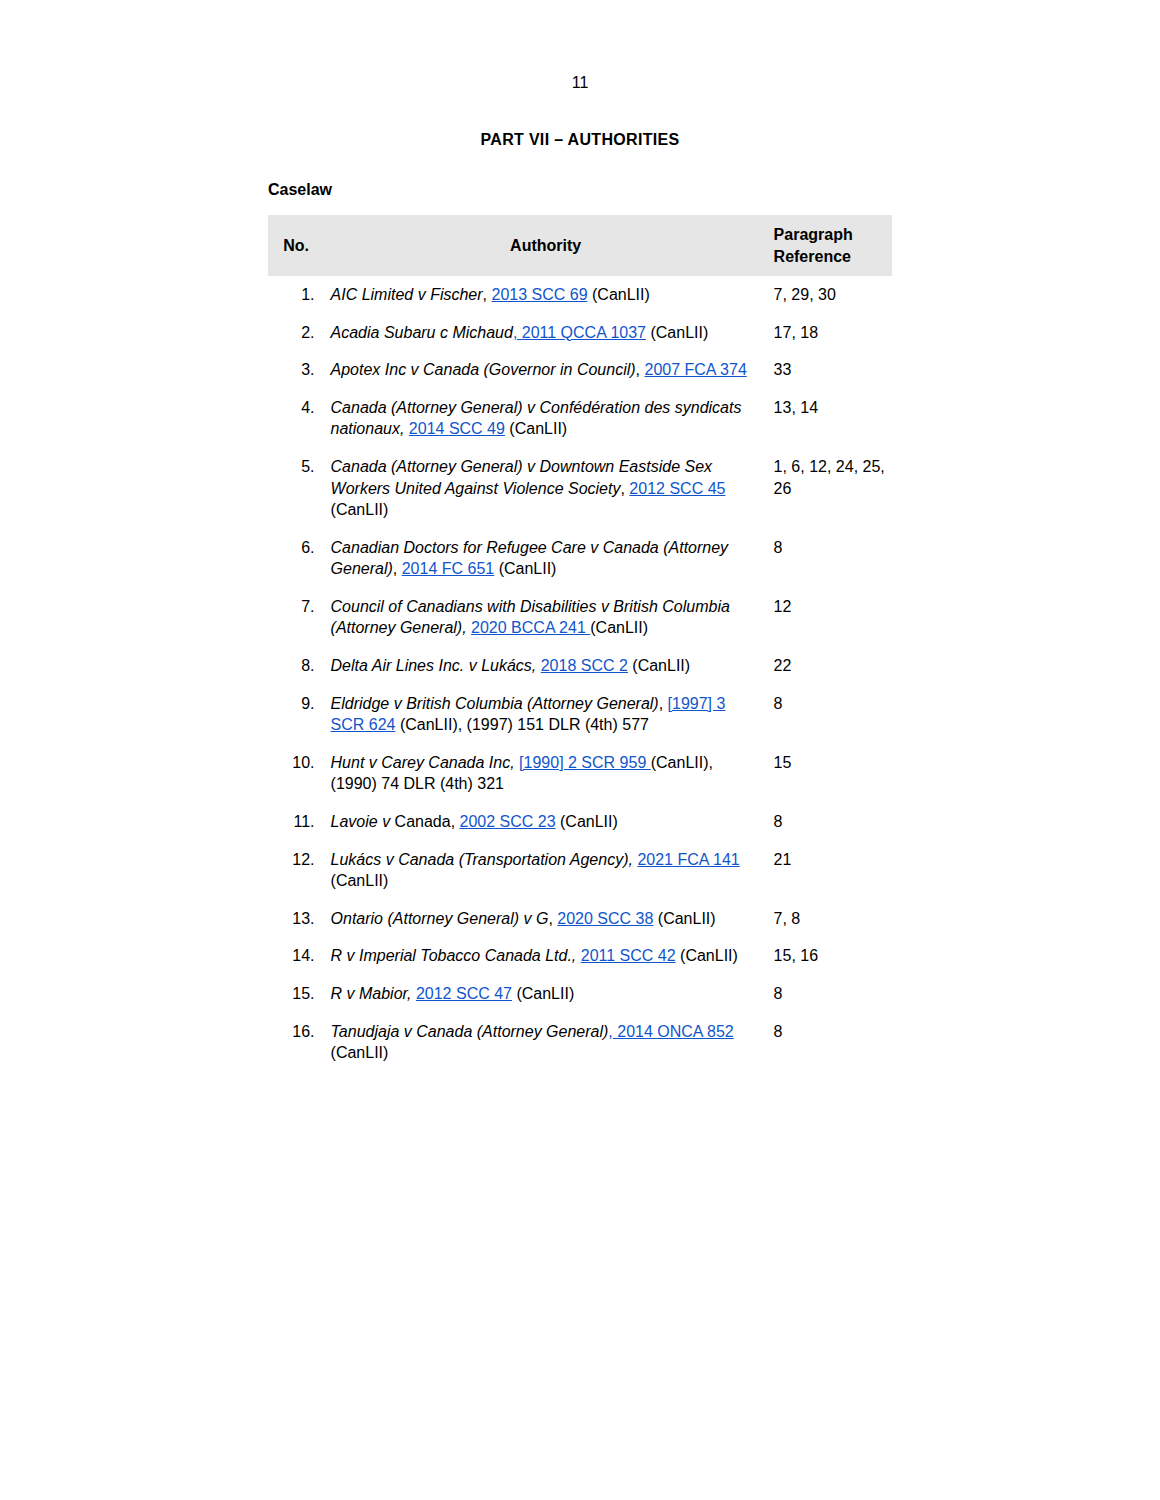11
PART VII – AUTHORITIES
Caselaw
| No. | Authority | Paragraph Reference |
| --- | --- | --- |
| 1. | AIC Limited v Fischer , 2013 SCC 69 (CanLII) | 7, 29, 30 |
| 2. | Acadia Subaru c Michaud , 2011 QCCA 1037 (CanLII) | 17, 18 |
| 3. | Apotex Inc v Canada (Governor in Council) , 2007 FCA 374 | 33 |
| 4. | Canada (Attorney General) v Confédération des syndicats nationaux, 2014 SCC 49 (CanLII) | 13, 14 |
| 5. | Canada (Attorney General) v Downtown Eastside Sex Workers United Against Violence Society , 2012 SCC 45 (CanLII) | 1, 6, 12, 24, 25, 26 |
| 6. | Canadian Doctors for Refugee Care v Canada (Attorney General) , 2014 FC 651 (CanLII) | 8 |
| 7. | Council of Canadians with Disabilities v British Columbia (Attorney General), 2020 BCCA 241 (CanLII) | 12 |
| 8. | Delta Air Lines Inc. v Lukács, 2018 SCC 2 (CanLII) | 22 |
| 9. | Eldridge v British Columbia (Attorney General) , [1997] 3 SCR 624 (CanLII), (1997) 151 DLR (4th) 577 | 8 |
| 10. | Hunt v Carey Canada Inc, [1990] 2 SCR 959 (CanLII), (1990) 74 DLR (4th) 321 | 15 |
| 11. | Lavoie v Canada, 2002 SCC 23 (CanLII) | 8 |
| 12. | Lukács v Canada (Transportation Agency), 2021 FCA 141 (CanLII) | 21 |
| 13. | Ontario (Attorney General) v G , 2020 SCC 38 (CanLII) | 7, 8 |
| 14. | R v Imperial Tobacco Canada Ltd., 2011 SCC 42 (CanLII) | 15, 16 |
| 15. | R v Mabior, 2012 SCC 47 (CanLII) | 8 |
| 16. | Tanudjaja v Canada (Attorney General) , 2014 ONCA 852 (CanLII) | 8 |